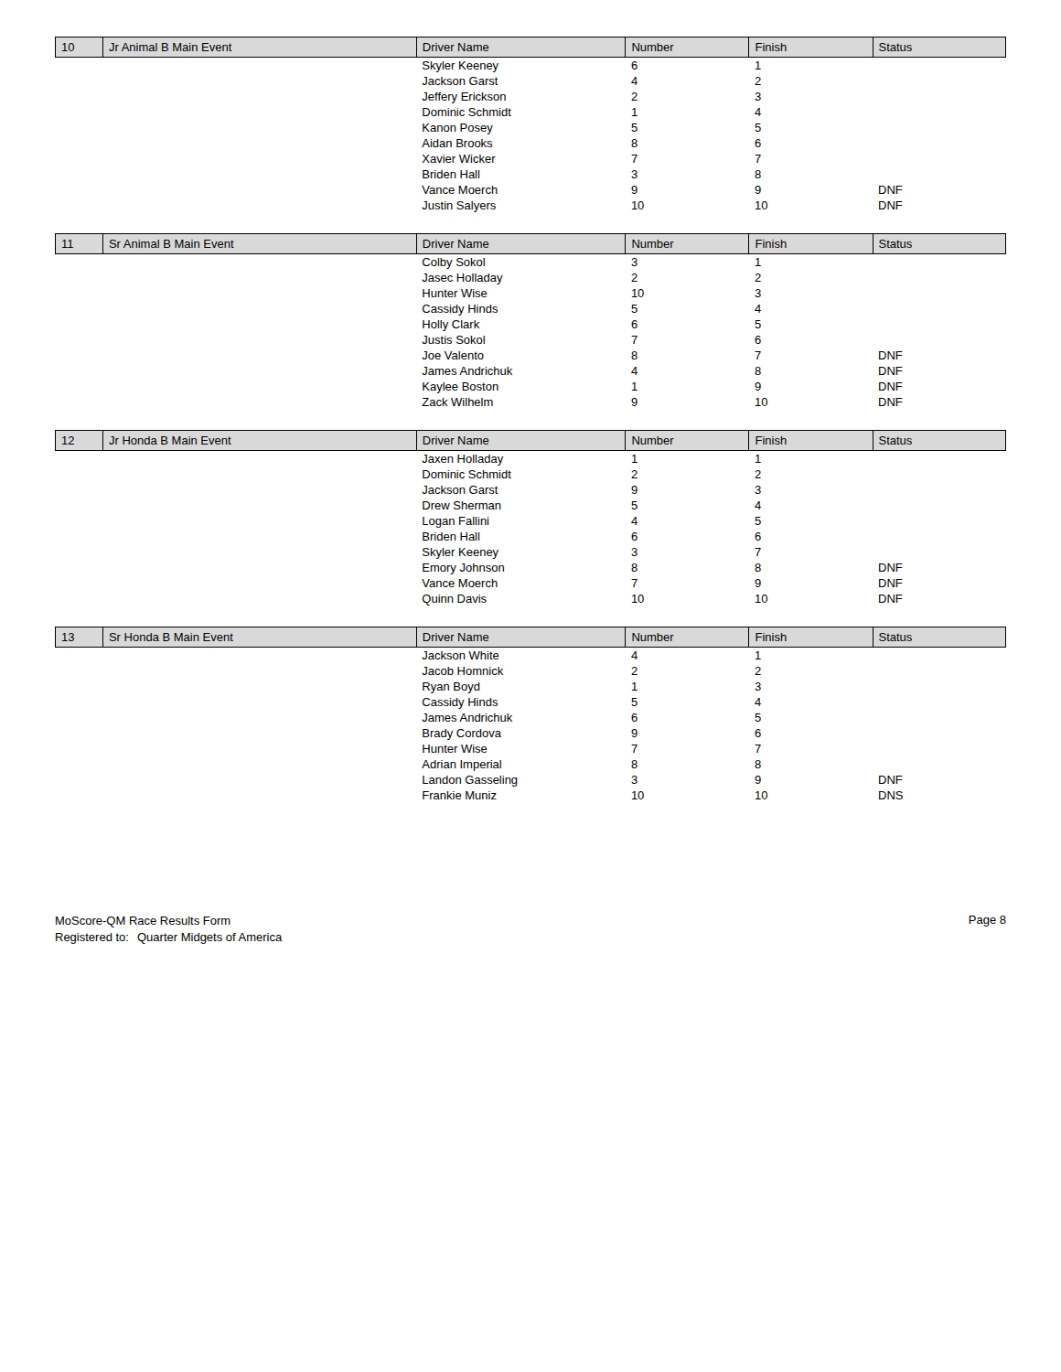| 10 | Jr Animal B Main Event | Driver Name | Number | Finish | Status |
| --- | --- | --- | --- | --- | --- |
| | | Skyler Keeney | 6 | 1 | |
| | | Jackson Garst | 4 | 2 | |
| | | Jeffery Erickson | 2 | 3 | |
| | | Dominic Schmidt | 1 | 4 | |
| | | Kanon Posey | 5 | 5 | |
| | | Aidan Brooks | 8 | 6 | |
| | | Xavier Wicker | 7 | 7 | |
| | | Briden Hall | 3 | 8 | |
| | | Vance Moerch | 9 | 9 | DNF |
| | | Justin Salyers | 10 | 10 | DNF |
| 11 | Sr Animal B Main Event | Driver Name | Number | Finish | Status |
| --- | --- | --- | --- | --- | --- |
| | | Colby Sokol | 3 | 1 | |
| | | Jasec Holladay | 2 | 2 | |
| | | Hunter Wise | 10 | 3 | |
| | | Cassidy Hinds | 5 | 4 | |
| | | Holly Clark | 6 | 5 | |
| | | Justis Sokol | 7 | 6 | |
| | | Joe Valento | 8 | 7 | DNF |
| | | James Andrichuk | 4 | 8 | DNF |
| | | Kaylee Boston | 1 | 9 | DNF |
| | | Zack Wilhelm | 9 | 10 | DNF |
| 12 | Jr Honda B Main Event | Driver Name | Number | Finish | Status |
| --- | --- | --- | --- | --- | --- |
| | | Jaxen Holladay | 1 | 1 | |
| | | Dominic Schmidt | 2 | 2 | |
| | | Jackson Garst | 9 | 3 | |
| | | Drew Sherman | 5 | 4 | |
| | | Logan Fallini | 4 | 5 | |
| | | Briden Hall | 6 | 6 | |
| | | Skyler Keeney | 3 | 7 | |
| | | Emory Johnson | 8 | 8 | DNF |
| | | Vance Moerch | 7 | 9 | DNF |
| | | Quinn Davis | 10 | 10 | DNF |
| 13 | Sr Honda B Main Event | Driver Name | Number | Finish | Status |
| --- | --- | --- | --- | --- | --- |
| | | Jackson White | 4 | 1 | |
| | | Jacob Homnick | 2 | 2 | |
| | | Ryan Boyd | 1 | 3 | |
| | | Cassidy Hinds | 5 | 4 | |
| | | James Andrichuk | 6 | 5 | |
| | | Brady Cordova | 9 | 6 | |
| | | Hunter Wise | 7 | 7 | |
| | | Adrian Imperial | 8 | 8 | |
| | | Landon Gasseling | 3 | 9 | DNF |
| | | Frankie Muniz | 10 | 10 | DNS |
MoScore-QM Race Results Form
Registered to: Quarter Midgets of America
Page 8